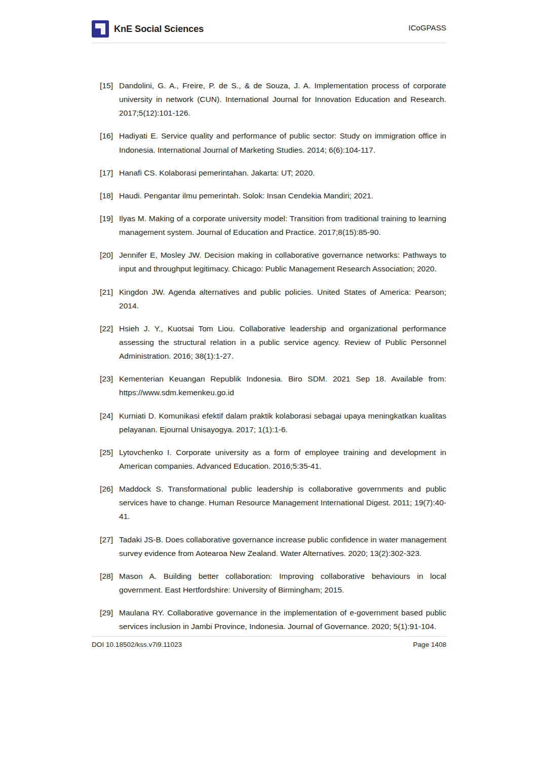KnE Social Sciences
ICoGPASS
[15] Dandolini, G. A., Freire, P. de S., & de Souza, J. A. Implementation process of corporate university in network (CUN). International Journal for Innovation Education and Research. 2017;5(12):101-126.
[16] Hadiyati E. Service quality and performance of public sector: Study on immigration office in Indonesia. International Journal of Marketing Studies. 2014; 6(6):104-117.
[17] Hanafi CS. Kolaborasi pemerintahan. Jakarta: UT; 2020.
[18] Haudi. Pengantar ilmu pemerintah. Solok: Insan Cendekia Mandiri; 2021.
[19] Ilyas M. Making of a corporate university model: Transition from traditional training to learning management system. Journal of Education and Practice. 2017;8(15):85-90.
[20] Jennifer E, Mosley JW. Decision making in collaborative governance networks: Pathways to input and throughput legitimacy. Chicago: Public Management Research Association; 2020.
[21] Kingdon JW. Agenda alternatives and public policies. United States of America: Pearson; 2014.
[22] Hsieh J. Y., Kuotsai Tom Liou. Collaborative leadership and organizational performance assessing the structural relation in a public service agency. Review of Public Personnel Administration. 2016; 38(1):1-27.
[23] Kementerian Keuangan Republik Indonesia. Biro SDM. 2021 Sep 18. Available from: https://www.sdm.kemenkeu.go.id
[24] Kurniati D. Komunikasi efektif dalam praktik kolaborasi sebagai upaya meningkatkan kualitas pelayanan. Ejournal Unisayogya. 2017; 1(1):1-6.
[25] Lytovchenko I. Corporate university as a form of employee training and development in American companies. Advanced Education. 2016;5:35-41.
[26] Maddock S. Transformational public leadership is collaborative governments and public services have to change. Human Resource Management International Digest. 2011; 19(7):40-41.
[27] Tadaki JS-B. Does collaborative governance increase public confidence in water management survey evidence from Aotearoa New Zealand. Water Alternatives. 2020; 13(2):302-323.
[28] Mason A. Building better collaboration: Improving collaborative behaviours in local government. East Hertfordshire: University of Birmingham; 2015.
[29] Maulana RY. Collaborative governance in the implementation of e-government based public services inclusion in Jambi Province, Indonesia. Journal of Governance. 2020; 5(1):91-104.
DOI 10.18502/kss.v7i9.11023
Page 1408